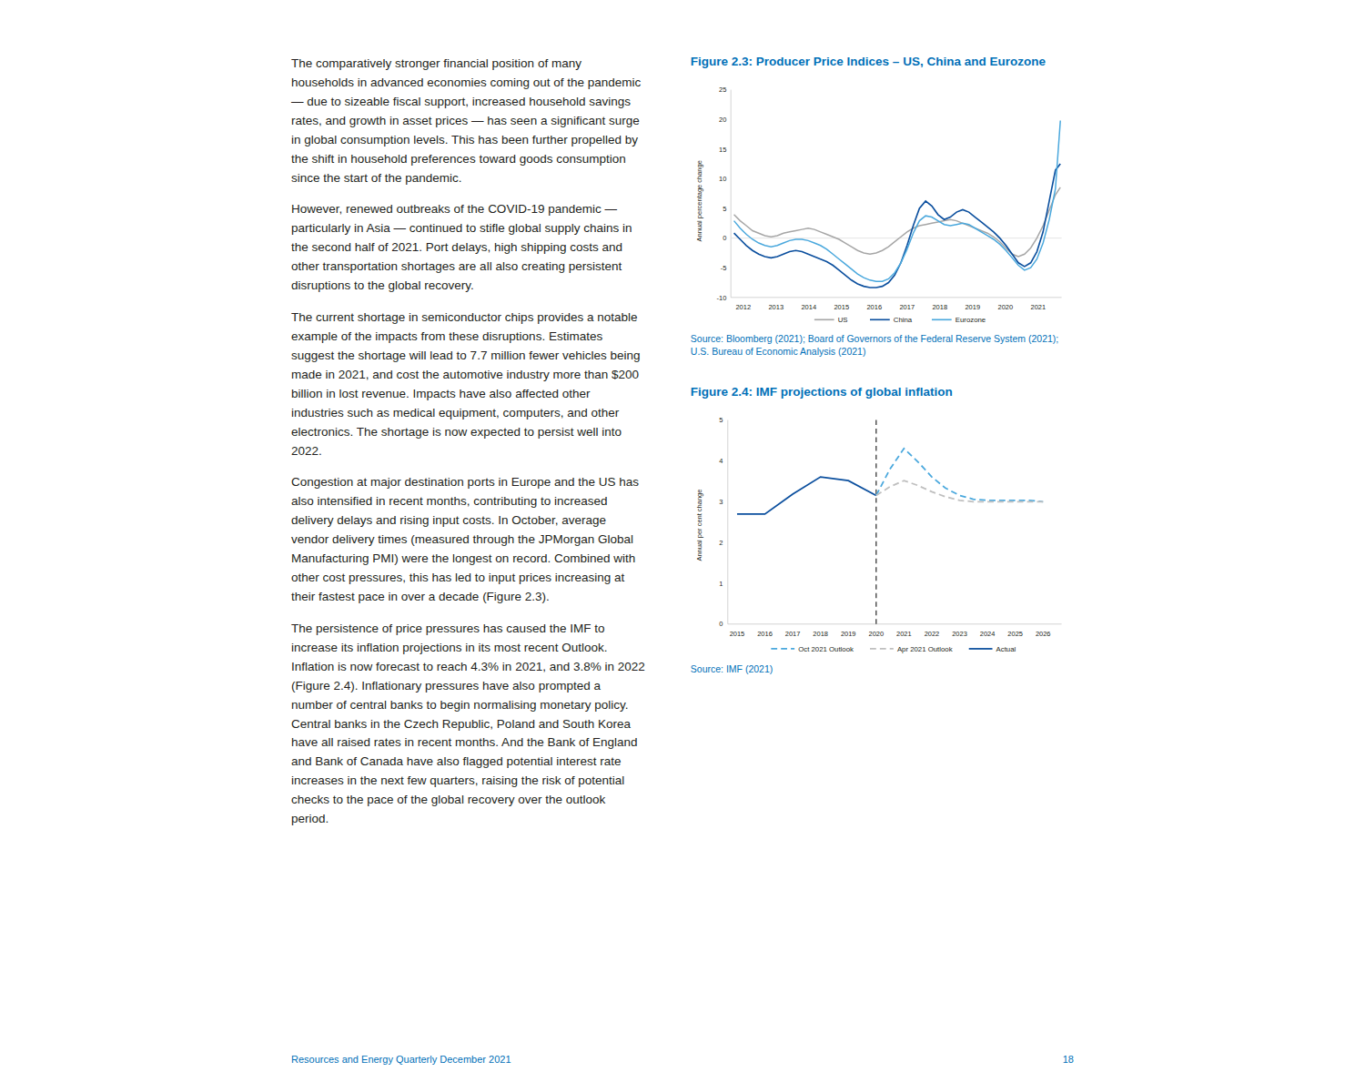The comparatively stronger financial position of many households in advanced economies coming out of the pandemic — due to sizeable fiscal support, increased household savings rates, and growth in asset prices — has seen a significant surge in global consumption levels. This has been further propelled by the shift in household preferences toward goods consumption since the start of the pandemic.
However, renewed outbreaks of the COVID-19 pandemic — particularly in Asia — continued to stifle global supply chains in the second half of 2021. Port delays, high shipping costs and other transportation shortages are all also creating persistent disruptions to the global recovery.
The current shortage in semiconductor chips provides a notable example of the impacts from these disruptions. Estimates suggest the shortage will lead to 7.7 million fewer vehicles being made in 2021, and cost the automotive industry more than $200 billion in lost revenue. Impacts have also affected other industries such as medical equipment, computers, and other electronics. The shortage is now expected to persist well into 2022.
Congestion at major destination ports in Europe and the US has also intensified in recent months, contributing to increased delivery delays and rising input costs. In October, average vendor delivery times (measured through the JPMorgan Global Manufacturing PMI) were the longest on record. Combined with other cost pressures, this has led to input prices increasing at their fastest pace in over a decade (Figure 2.3).
The persistence of price pressures has caused the IMF to increase its inflation projections in its most recent Outlook. Inflation is now forecast to reach 4.3% in 2021, and 3.8% in 2022 (Figure 2.4). Inflationary pressures have also prompted a number of central banks to begin normalising monetary policy. Central banks in the Czech Republic, Poland and South Korea have all raised rates in recent months. And the Bank of England and Bank of Canada have also flagged potential interest rate increases in the next few quarters, raising the risk of potential checks to the pace of the global recovery over the outlook period.
Figure 2.3: Producer Price Indices – US, China and Eurozone
Annual percentage change 25 20 15 10 5 0 -5 -10 2012 2013 2014 2015 2016 2017 2018 2019 2020 2021 US China Eurozone
Source: Bloomberg (2021); Board of Governors of the Federal Reserve System (2021); U.S. Bureau of Economic Analysis (2021)
Figure 2.4: IMF projections of global inflation
Annual per cent change 5 4 3 2 1 0 2015 2016 2017 2018 2019 2020 2021 2022 2023 2024 2025 2026 Oct 2021 Outlook Apr 2021 Outlook Actual
Source: IMF (2021)
Resources and Energy Quarterly December 2021 18